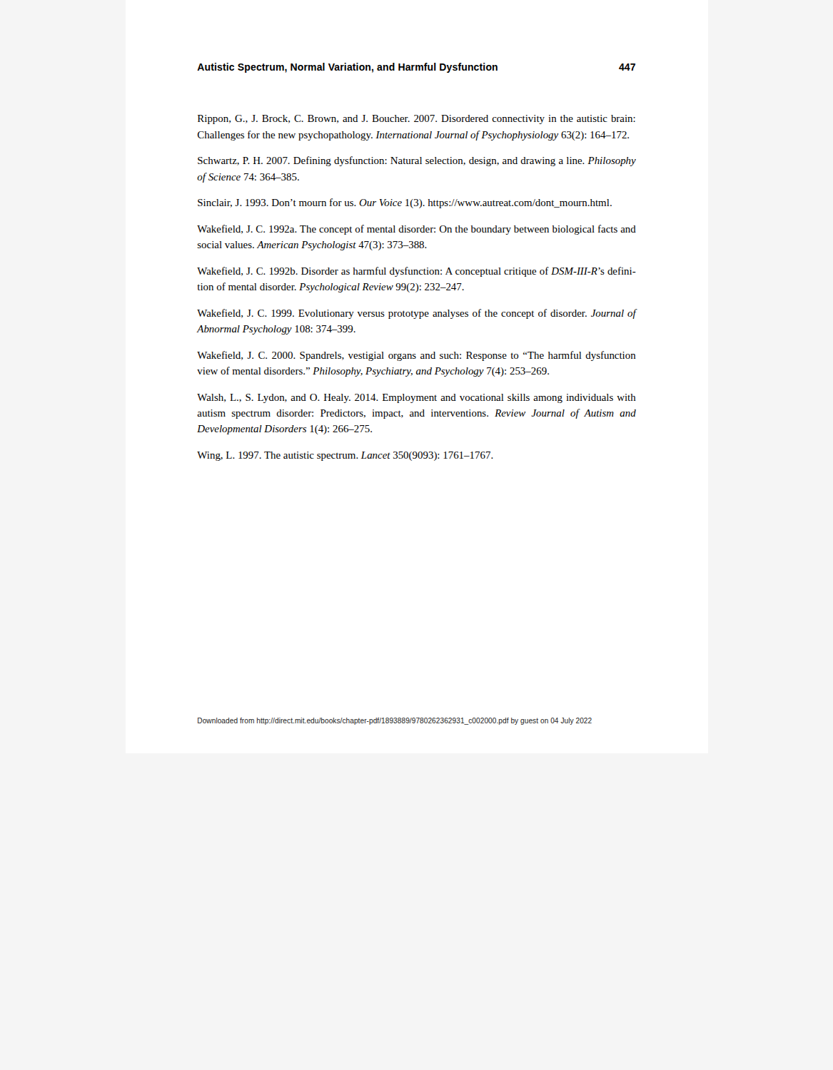Autistic Spectrum, Normal Variation, and Harmful Dysfunction 447
Rippon, G., J. Brock, C. Brown, and J. Boucher. 2007. Disordered connectivity in the autistic brain: Challenges for the new psychopathology. International Journal of Psychophysiology 63(2): 164–172.
Schwartz, P. H. 2007. Defining dysfunction: Natural selection, design, and drawing a line. Philosophy of Science 74: 364–385.
Sinclair, J. 1993. Don’t mourn for us. Our Voice 1(3). https://www.autreat.com/dont_mourn.html.
Wakefield, J. C. 1992a. The concept of mental disorder: On the boundary between biological facts and social values. American Psychologist 47(3): 373–388.
Wakefield, J. C. 1992b. Disorder as harmful dysfunction: A conceptual critique of DSM-III-R’s definition of mental disorder. Psychological Review 99(2): 232–247.
Wakefield, J. C. 1999. Evolutionary versus prototype analyses of the concept of disorder. Journal of Abnormal Psychology 108: 374–399.
Wakefield, J. C. 2000. Spandrels, vestigial organs and such: Response to “The harmful dysfunction view of mental disorders.” Philosophy, Psychiatry, and Psychology 7(4): 253–269.
Walsh, L., S. Lydon, and O. Healy. 2014. Employment and vocational skills among individuals with autism spectrum disorder: Predictors, impact, and interventions. Review Journal of Autism and Developmental Disorders 1(4): 266–275.
Wing, L. 1997. The autistic spectrum. Lancet 350(9093): 1761–1767.
Downloaded from http://direct.mit.edu/books/chapter-pdf/1893889/9780262362931_c002000.pdf by guest on 04 July 2022